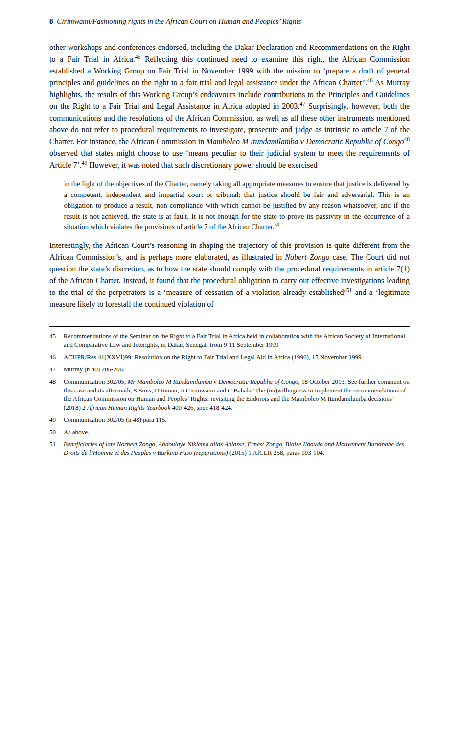8 Cirimwami/Fashioning rights in the African Court on Human and Peoples’ Rights
other workshops and conferences endorsed, including the Dakar Declaration and Recommendations on the Right to a Fair Trial in Africa.45 Reflecting this continued need to examine this right, the African Commission established a Working Group on Fair Trial in November 1999 with the mission to ‘prepare a draft of general principles and guidelines on the right to a fair trial and legal assistance under the African Charter’.46 As Murray highlights, the results of this Working Group’s endeavours include contributions to the Principles and Guidelines on the Right to a Fair Trial and Legal Assistance in Africa adopted in 2003.47 Surprisingly, however, both the communications and the resolutions of the African Commission, as well as all these other instruments mentioned above do not refer to procedural requirements to investigate, prosecute and judge as intrinsic to article 7 of the Charter. For instance, the African Commission in Mamboleo M Itundamilamba v Democratic Republic of Congo48 observed that states might choose to use ‘means peculiar to their judicial system to meet the requirements of Article 7’.49 However, it was noted that such discretionary power should be exercised
in the light of the objectives of the Charter, namely taking all appropriate measures to ensure that justice is delivered by a competent, independent and impartial court or tribunal; that justice should be fair and adversarial. This is an obligation to produce a result, non-compliance with which cannot be justified by any reason whatsoever, and if the result is not achieved, the state is at fault. It is not enough for the state to prove its passivity in the occurrence of a situation which violates the provisions of article 7 of the African Charter.50
Interestingly, the African Court’s reasoning in shaping the trajectory of this provision is quite different from the African Commission’s, and is perhaps more elaborated, as illustrated in Nobert Zongo case. The Court did not question the state’s discretion, as to how the state should comply with the procedural requirements in article 7(1) of the African Charter. Instead, it found that the procedural obligation to carry out effective investigations leading to the trial of the perpetrators is a ‘measure of cessation of a violation already established’51 and a ‘legitimate measure likely to forestall the continued violation of
45 Recommendations of the Seminar on the Right to a Fair Trial in Africa held in collaboration with the African Society of International and Comparative Law and Interights, in Dakar, Senegal, from 9-11 September 1999
46 ACHPR/Res.41(XXVI)99: Resolution on the Right to Fair Trial and Legal Aid in Africa (1996), 15 November 1999
47 Murray (n 40) 205-206.
48 Communication 302/05, Mr Mamboleo M Itundamilamba v Democratic Republic of Congo, 18 October 2013. See further comment on this case and its aftermath, S Smis, D Inman, A Cirimwami and C Bahala ‘The (un)willingness to implement the recommendations of the African Commission on Human and Peoples’ Rights: revisiting the Endorois and the Mamboleo M Itundamilamba decisions’ (2018) 2 African Human Rights Yearbook 400-426, spec 418-424.
49 Communication 302/05 (n 48) para 115.
50 As above.
51 Beneficiaries of late Norbert Zongo, Abdoulaye Nikiema alias Ablasse, Ernest Zongo, Blaise Ilboudo and Mouvement Burkinabe des Droits de l’Homme et des Peuples v Burkina Faso (reparations) (2015) 1 AfCLR 258, paras 103-104.